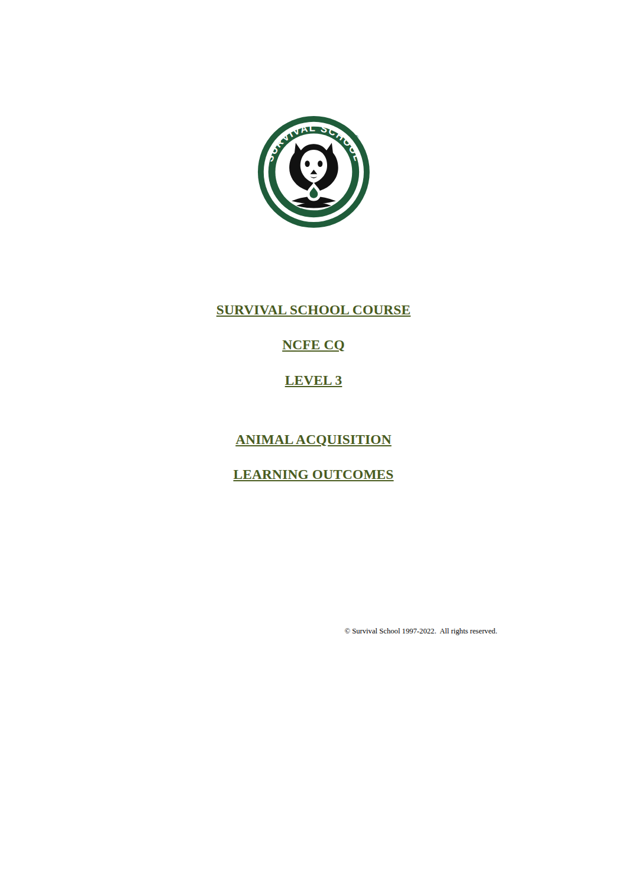Survival School logo SURVIVAL SCHOOL ®
SURVIVAL SCHOOL COURSE
NCFE CQ
LEVEL 3
ANIMAL ACQUISITION
LEARNING OUTCOMES
© Survival School 1997-2022. All rights reserved.